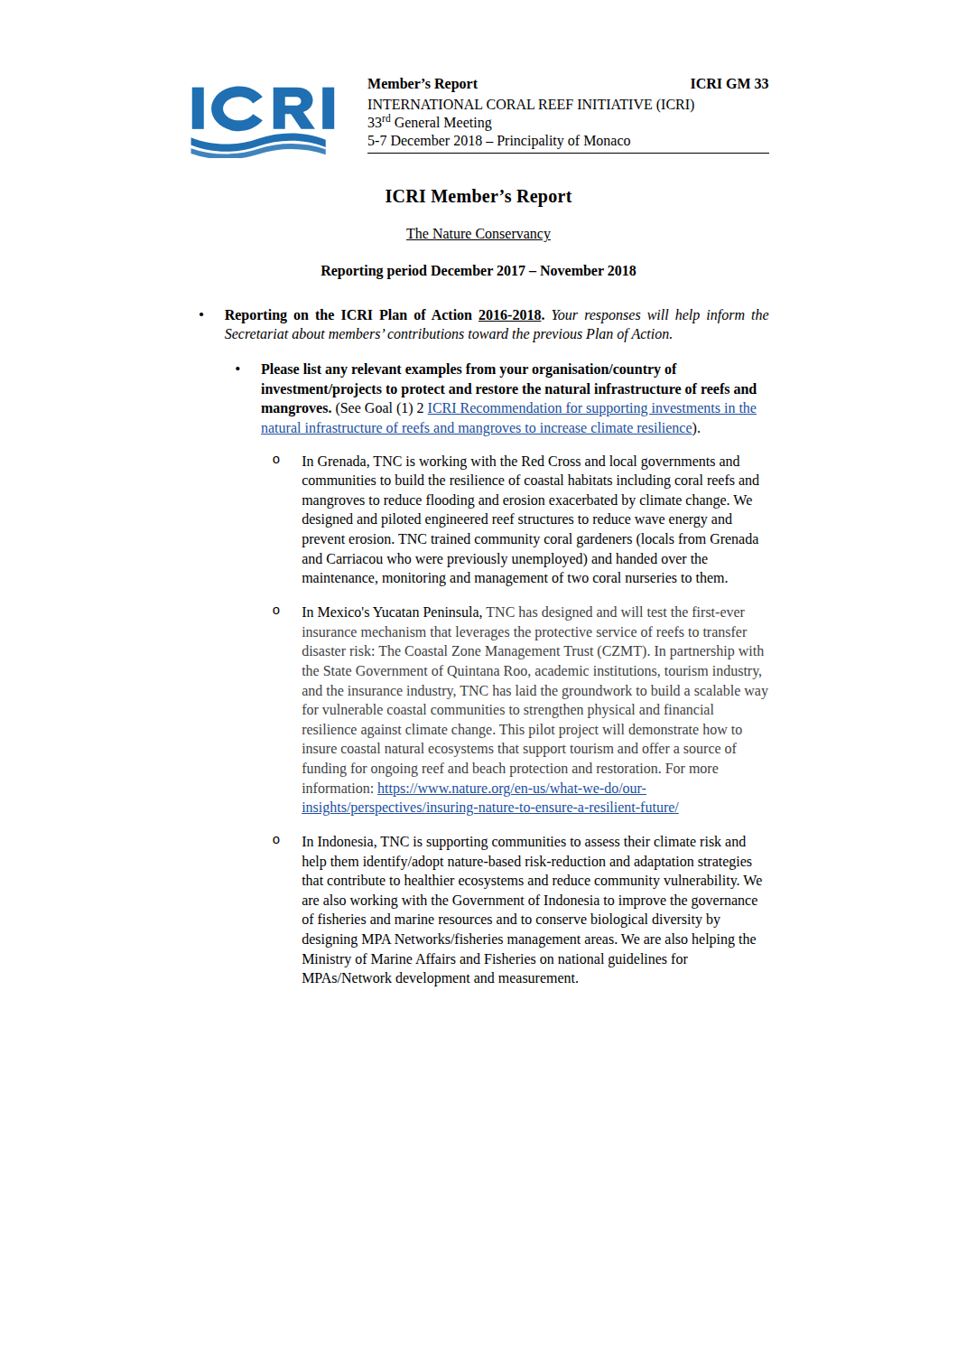Member’s Report
ICRI GM 33
INTERNATIONAL CORAL REEF INITIATIVE (ICRI)
33rd General Meeting
5-7 December 2018 – Principality of Monaco
ICRI Member’s Report
The Nature Conservancy
Reporting period December 2017 – November 2018
Reporting on the ICRI Plan of Action 2016-2018. Your responses will help inform the Secretariat about members’ contributions toward the previous Plan of Action.
Please list any relevant examples from your organisation/country of investment/projects to protect and restore the natural infrastructure of reefs and mangroves. (See Goal (1) 2 ICRI Recommendation for supporting investments in the natural infrastructure of reefs and mangroves to increase climate resilience).
In Grenada, TNC is working with the Red Cross and local governments and communities to build the resilience of coastal habitats including coral reefs and mangroves to reduce flooding and erosion exacerbated by climate change. We designed and piloted engineered reef structures to reduce wave energy and prevent erosion. TNC trained community coral gardeners (locals from Grenada and Carriacou who were previously unemployed) and handed over the maintenance, monitoring and management of two coral nurseries to them.
In Mexico's Yucatan Peninsula, TNC has designed and will test the first-ever insurance mechanism that leverages the protective service of reefs to transfer disaster risk: The Coastal Zone Management Trust (CZMT). In partnership with the State Government of Quintana Roo, academic institutions, tourism industry, and the insurance industry, TNC has laid the groundwork to build a scalable way for vulnerable coastal communities to strengthen physical and financial resilience against climate change. This pilot project will demonstrate how to insure coastal natural ecosystems that support tourism and offer a source of funding for ongoing reef and beach protection and restoration. For more information: https://www.nature.org/en-us/what-we-do/our-insights/perspectives/insuring-nature-to-ensure-a-resilient-future/
In Indonesia, TNC is supporting communities to assess their climate risk and help them identify/adopt nature-based risk-reduction and adaptation strategies that contribute to healthier ecosystems and reduce community vulnerability. We are also working with the Government of Indonesia to improve the governance of fisheries and marine resources and to conserve biological diversity by designing MPA Networks/fisheries management areas. We are also helping the Ministry of Marine Affairs and Fisheries on national guidelines for MPAs/Network development and measurement.